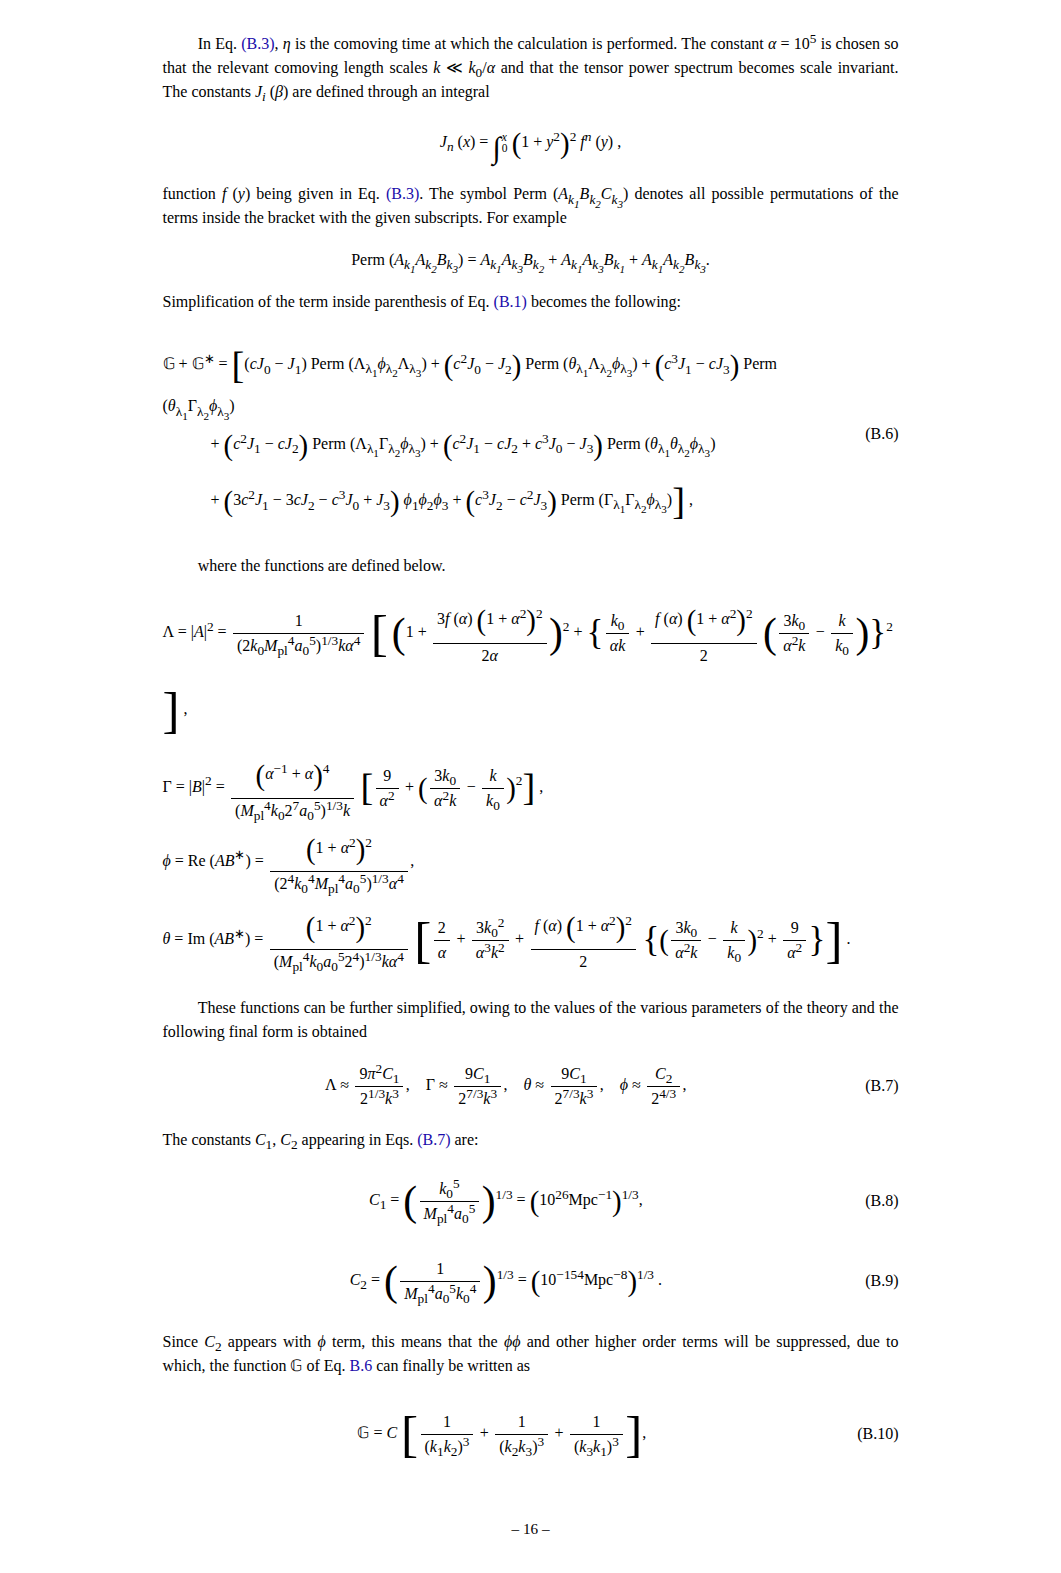In Eq. (B.3), η is the comoving time at which the calculation is performed. The constant α = 105 is chosen so that the relevant comoving length scales k ≪ k0/α and that the tensor power spectrum becomes scale invariant. The constants Ji (β) are defined through an integral
Jn (x) = ∫x 0 (1 + y2)2 fn (y) ,
function f (y) being given in Eq. (B.3). The symbol Perm (Ak1Bk2Ck3) denotes all possible permutations of the terms inside the bracket with the given subscripts. For example
Perm (Ak1Ak2Bk3) = Ak1Ak3Bk2 + Ak1Ak3Bk1 + Ak1Ak2Bk3.
Simplification of the term inside parenthesis of Eq. (B.1) becomes the following:
𝔾 + 𝔾∗ = [(cJ0 − J1) Perm (Λλ1ϕλ2Λλ3) + (c2J0 − J2) Perm (θλ1Λλ2ϕλ3) + (c3J1 − cJ3) Perm (θλ1Γλ2ϕλ3) + (c2J1 − cJ2) Perm (Λλ1Γλ2ϕλ3) + (c2J1 − cJ2 + c3J0 − J3) Perm (θλ1θλ2ϕλ3) + (3c2J1 − 3cJ2 − c3J0 + J3) ϕ1ϕ2ϕ3 + (c3J2 − c2J3) Perm (Γλ1Γλ2ϕλ3)] ,
(B.6)
where the functions are defined below.
Λ = |A|2 = 1(2k0Mpl4a05)1/3kα4 [ (1 + 3f (α) (1 + α2)22α)2 + {k0 αk + f (α) (1 + α2)22 (3k0 α2k − kk0)}2 ] , Γ = |B|2 = (α−1 + α)4(Mpl4k027a05)1/3k [9 α2 + (3k0 α2k − kk0)2] , ϕ = Re (AB∗) = (1 + α2)2(24k04Mpl4a05)1/3α4, θ = Im (AB∗) = (1 + α2)2(Mpl4k0a0524)1/3kα4 [2 α + 3k02 α3k2 + f (α) (1 + α2)22 {(3k0 α2k − kk0)2 + 9 α2}] .
These functions can be further simplified, owing to the values of the various parameters of the theory and the following final form is obtained
Λ ≈ 9π2C121/3k3, Γ ≈ 9C127/3k3, θ ≈ 9C127/3k3, ϕ ≈ C224/3,
(B.7)
The constants C1, C2 appearing in Eqs. (B.7) are:
C1 = (k05 Mpl4a05)1/3 = (1026Mpc−1)1/3,
(B.8)
C2 = (1 Mpl4a05k04)1/3 = (10−154Mpc−8)1/3 .
(B.9)
Since C2 appears with ϕ term, this means that the ϕϕ and other higher order terms will be suppressed, due to which, the function 𝔾 of Eq. B.6 can finally be written as
𝔾 = C [1(k1k2)3 + 1(k2k3)3 + 1(k3k1)3],
(B.10)
– 16 –